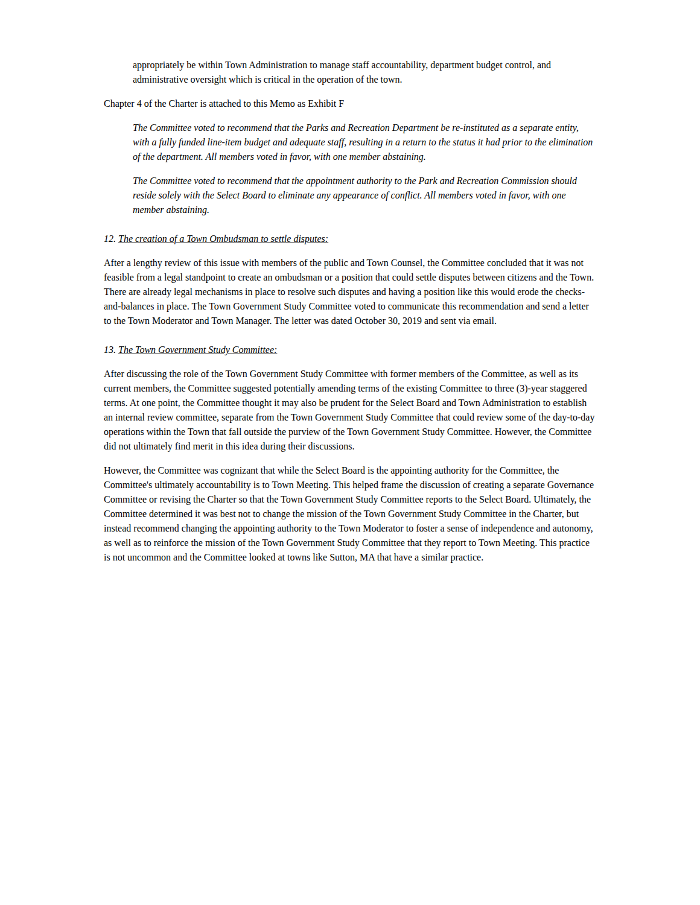appropriately be within Town Administration to manage staff accountability, department budget control, and administrative oversight which is critical in the operation of the town.
Chapter 4 of the Charter is attached to this Memo as Exhibit F
The Committee voted to recommend that the Parks and Recreation Department be re-instituted as a separate entity, with a fully funded line-item budget and adequate staff, resulting in a return to the status it had prior to the elimination of the department. All members voted in favor, with one member abstaining.
The Committee voted to recommend that the appointment authority to the Park and Recreation Commission should reside solely with the Select Board to eliminate any appearance of conflict. All members voted in favor, with one member abstaining.
12. The creation of a Town Ombudsman to settle disputes:
After a lengthy review of this issue with members of the public and Town Counsel, the Committee concluded that it was not feasible from a legal standpoint to create an ombudsman or a position that could settle disputes between citizens and the Town. There are already legal mechanisms in place to resolve such disputes and having a position like this would erode the checks-and-balances in place. The Town Government Study Committee voted to communicate this recommendation and send a letter to the Town Moderator and Town Manager. The letter was dated October 30, 2019 and sent via email.
13. The Town Government Study Committee:
After discussing the role of the Town Government Study Committee with former members of the Committee, as well as its current members, the Committee suggested potentially amending terms of the existing Committee to three (3)-year staggered terms. At one point, the Committee thought it may also be prudent for the Select Board and Town Administration to establish an internal review committee, separate from the Town Government Study Committee that could review some of the day-to-day operations within the Town that fall outside the purview of the Town Government Study Committee. However, the Committee did not ultimately find merit in this idea during their discussions.
However, the Committee was cognizant that while the Select Board is the appointing authority for the Committee, the Committee's ultimately accountability is to Town Meeting. This helped frame the discussion of creating a separate Governance Committee or revising the Charter so that the Town Government Study Committee reports to the Select Board. Ultimately, the Committee determined it was best not to change the mission of the Town Government Study Committee in the Charter, but instead recommend changing the appointing authority to the Town Moderator to foster a sense of independence and autonomy, as well as to reinforce the mission of the Town Government Study Committee that they report to Town Meeting. This practice is not uncommon and the Committee looked at towns like Sutton, MA that have a similar practice.